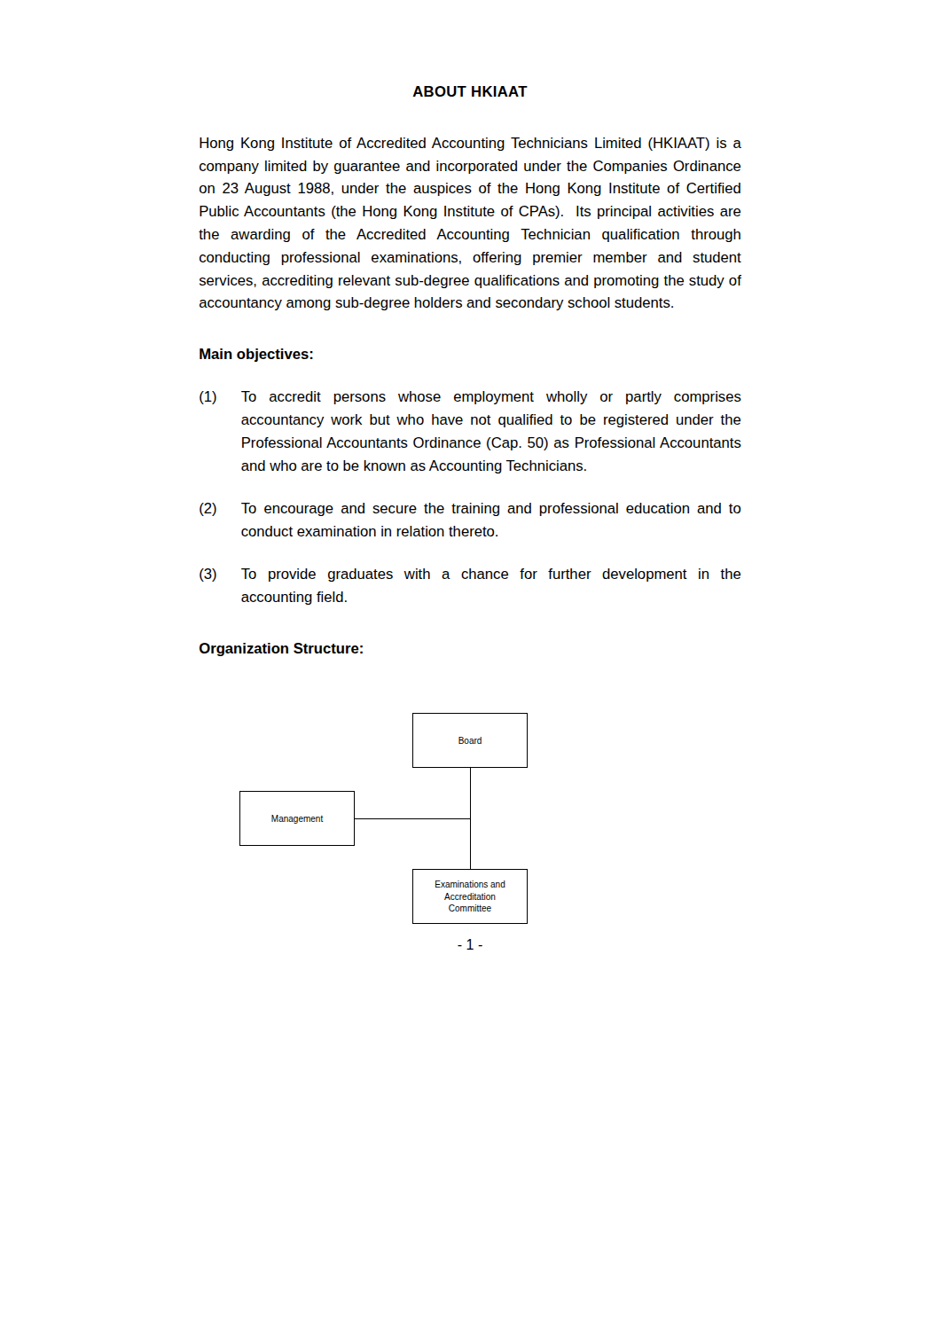ABOUT HKIAAT
Hong Kong Institute of Accredited Accounting Technicians Limited (HKIAAT) is a company limited by guarantee and incorporated under the Companies Ordinance on 23 August 1988, under the auspices of the Hong Kong Institute of Certified Public Accountants (the Hong Kong Institute of CPAs). Its principal activities are the awarding of the Accredited Accounting Technician qualification through conducting professional examinations, offering premier member and student services, accrediting relevant sub-degree qualifications and promoting the study of accountancy among sub-degree holders and secondary school students.
Main objectives:
(1) To accredit persons whose employment wholly or partly comprises accountancy work but who have not qualified to be registered under the Professional Accountants Ordinance (Cap. 50) as Professional Accountants and who are to be known as Accounting Technicians.
(2) To encourage and secure the training and professional education and to conduct examination in relation thereto.
(3) To provide graduates with a chance for further development in the accounting field.
Organization Structure:
Board
Management
Examinations and
Accreditation
Committee
- 1 -